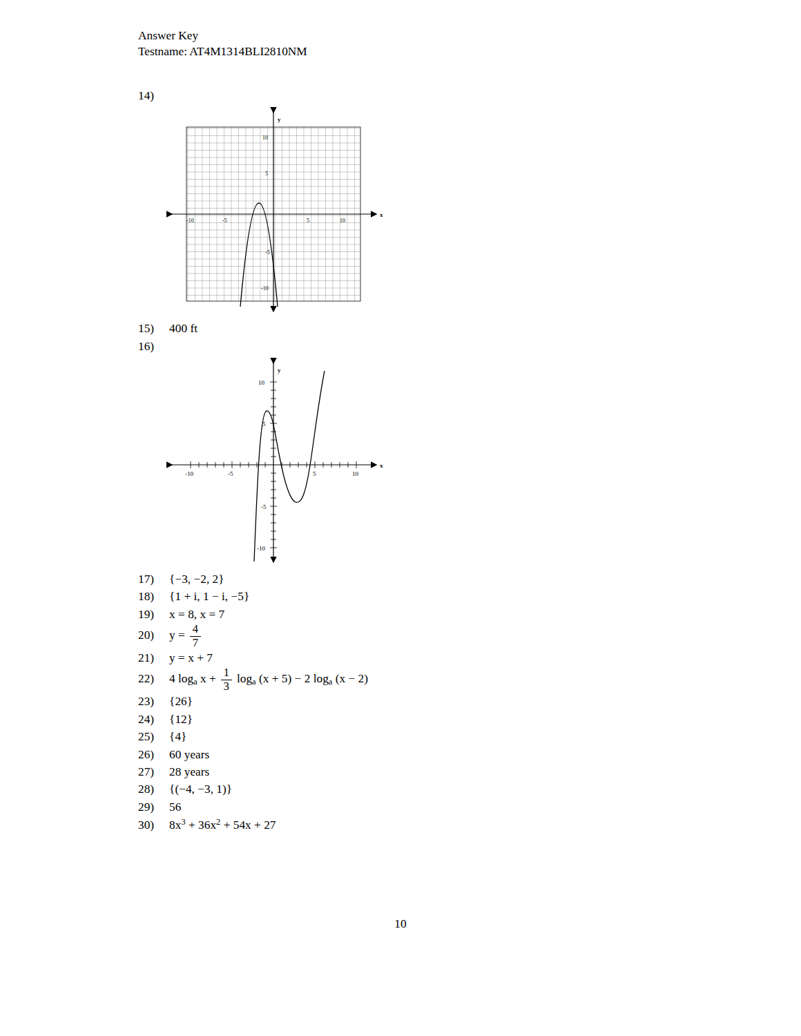Answer Key
Testname: AT4M1314BLI2810NM
14)
y x -10 -5 5 10 10 5 -5 -10
15) 400 ft
16)
y x -10 -5 5 10 10 5 -5 -10
17){−3, −2, 2}
18){1 + i, 1 − i, −5}
19) x = 8, x = 7
20) y = 47
21) y = x + 7
22) 4 loga x + 13 loga (x + 5) − 2 loga (x − 2)
23){26}
24){12}
25){4}
26) 60 years
27) 28 years
28){(−4, −3, 1)}
29) 56
30) 8x3 + 36x2 + 54x + 27
10